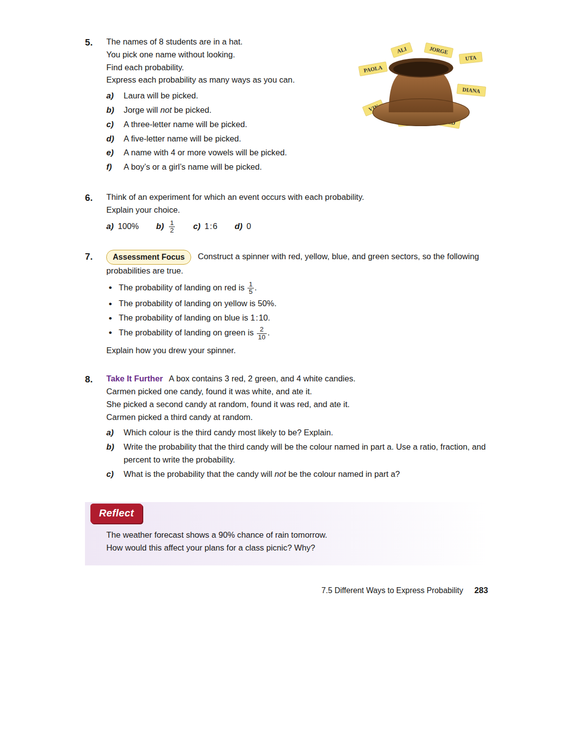5.
The names of 8 students are in a hat.
You pick one name without looking.
Find each probability.
Express each probability as many ways as you can.
a) Laura will be picked.
b) Jorge will not be picked.
c) A three-letter name will be picked.
d) A five-letter name will be picked.
e) A name with 4 or more vowels will be picked.
f) A boy’s or a girl’s name will be picked.
6. Think of an experiment for which an event occurs with each probability.
Explain your choice.
a) 100% b) 12 c) 1 : 6 d) 0
7. Assessment Focus Construct a spinner with red, yellow, blue, and green sectors, so the following probabilities are true.
The probability of landing on red is 15.
The probability of landing on yellow is 50%.
The probability of landing on blue is 1 : 10.
The probability of landing on green is 210.
Explain how you drew your spinner.
8. Take It Further A box contains 3 red, 2 green, and 4 white candies.
Carmen picked one candy, found it was white, and ate it.
She picked a second candy at random, found it was red, and ate it.
Carmen picked a third candy at random.
a) Which colour is the third candy most likely to be? Explain.
b) Write the probability that the third candy will be the colour named in part a. Use a ratio, fraction, and percent to write the probability.
c) What is the probability that the candy will not be the colour named in part a?
Reflect
The weather forecast shows a 90% chance of rain tomorrow.
How would this affect your plans for a class picnic? Why?
7.5 Different Ways to Express Probability 283